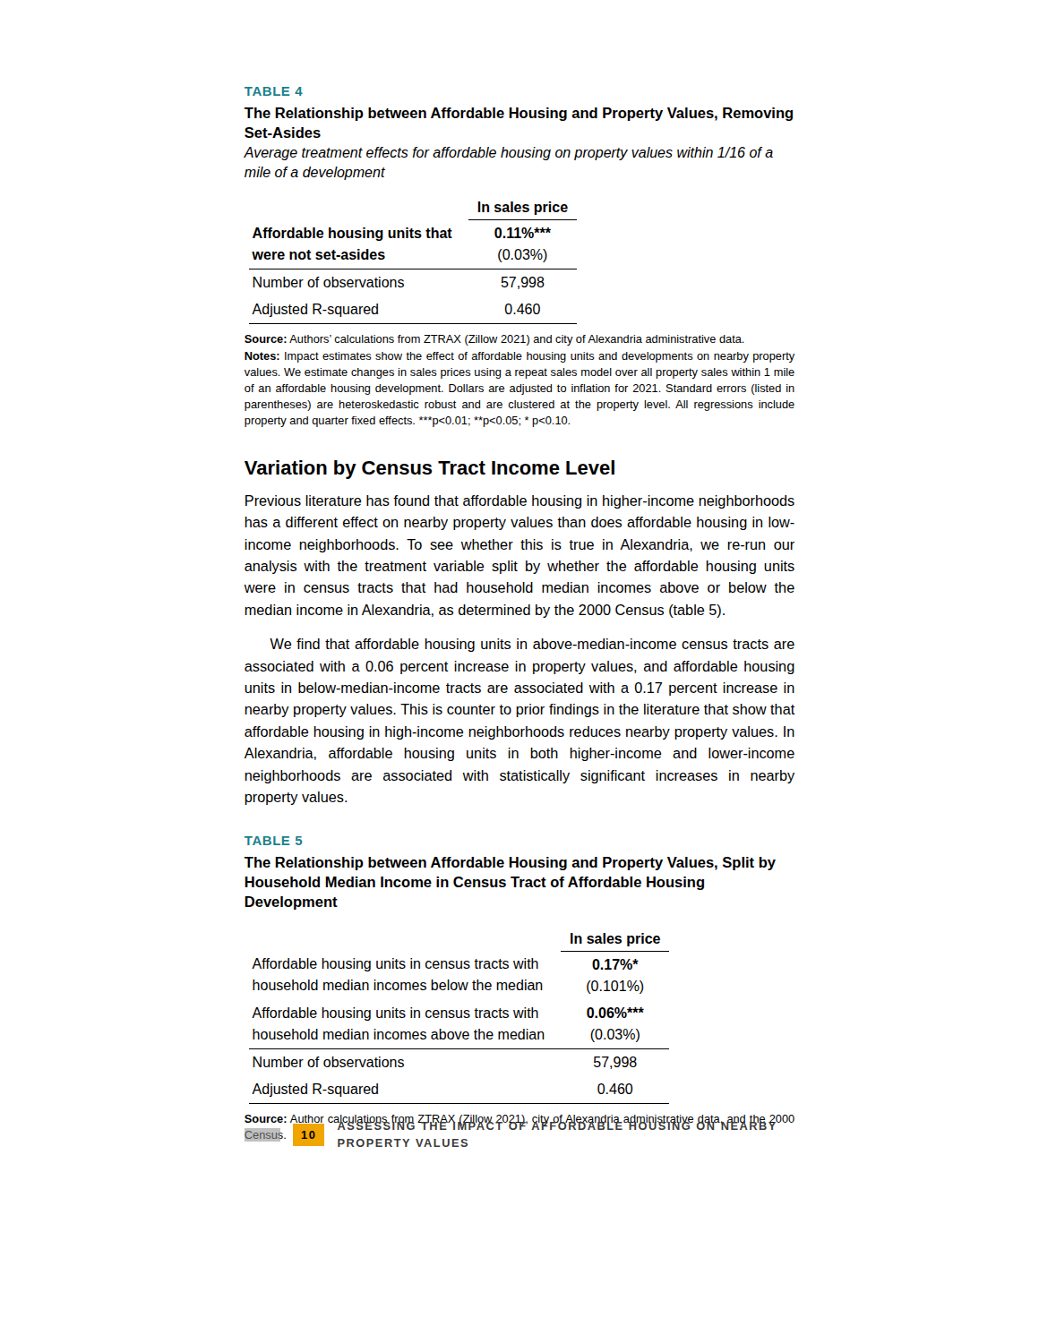TABLE 4
The Relationship between Affordable Housing and Property Values, Removing Set-Asides
Average treatment effects for affordable housing on property values within 1/16 of a mile of a development
| | ln sales price |
| Affordable housing units that were not set-asides | 0.11%*** |
| (0.03%) |
| Number of observations | 57,998 |
| Adjusted R-squared | 0.460 |
Source: Authors’ calculations from ZTRAX (Zillow 2021) and city of Alexandria administrative data.
Notes: Impact estimates show the effect of affordable housing units and developments on nearby property values. We estimate changes in sales prices using a repeat sales model over all property sales within 1 mile of an affordable housing development. Dollars are adjusted to inflation for 2021. Standard errors (listed in parentheses) are heteroskedastic robust and are clustered at the property level. All regressions include property and quarter fixed effects. ***p<0.01; **p<0.05; * p<0.10.
Variation by Census Tract Income Level
Previous literature has found that affordable housing in higher-income neighborhoods has a different effect on nearby property values than does affordable housing in low-income neighborhoods. To see whether this is true in Alexandria, we re-run our analysis with the treatment variable split by whether the affordable housing units were in census tracts that had household median incomes above or below the median income in Alexandria, as determined by the 2000 Census (table 5).
We find that affordable housing units in above-median-income census tracts are associated with a 0.06 percent increase in property values, and affordable housing units in below-median-income tracts are associated with a 0.17 percent increase in nearby property values. This is counter to prior findings in the literature that show that affordable housing in high-income neighborhoods reduces nearby property values. In Alexandria, affordable housing units in both higher-income and lower-income neighborhoods are associated with statistically significant increases in nearby property values.
TABLE 5
The Relationship between Affordable Housing and Property Values, Split by Household Median Income in Census Tract of Affordable Housing Development
| | ln sales price |
| Affordable housing units in census tracts with household median incomes below the median | 0.17%* |
| (0.101%) |
| Affordable housing units in census tracts with household median incomes above the median | 0.06%*** |
| (0.03%) |
| Number of observations | 57,998 |
| Adjusted R-squared | 0.460 |
Source: Author calculations from ZTRAX (Zillow 2021), city of Alexandria administrative data, and the 2000 Census.
10
Assessing the Impact of Affordable Housing on Nearby Property Values